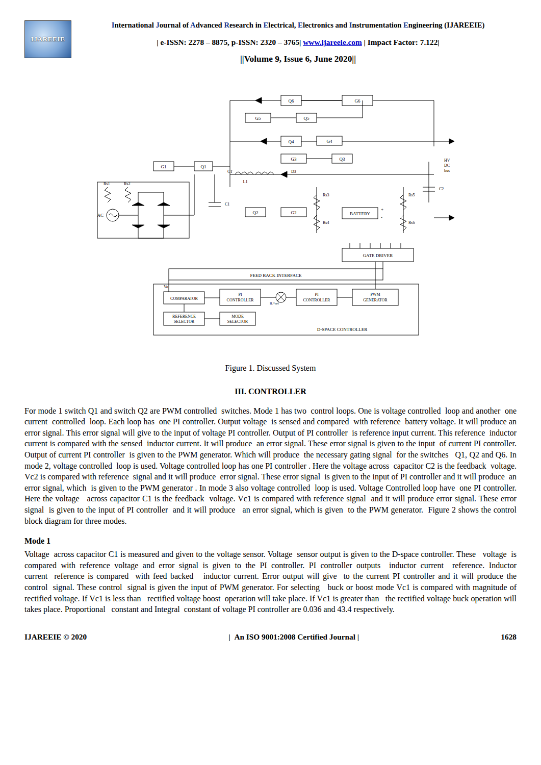IJAREEIE
International Journal of Advanced Research in Electrical, Electronics and Instrumentation Engineering (IJAREEIE)
| e-ISSN: 2278 – 8875, p-ISSN: 2320 – 3765| www.ijareeie.com | Impact Factor: 7.122|
||Volume 9, Issue 6, June 2020||
Q6 G6 G5 Q5 Q4 G4 G3 Q3 G1 Q1 CT L1 D3 C1 C2 HV DC bus Q2 G2 Rs3 Rs4 BATTERY + - Rs5 Rs6 AC Rs1 Rs2 GATE DRIVER FEED BACK INTERFACE D-SPACE CONTROLLER COMPARATOR PI CONTROLLER IL*ref PI CONTROLLER PWM GENERATOR REFERENCE SELECTOR MODE SELECTOR Vo
Figure 1. Discussed System
III. CONTROLLER
For mode 1 switch Q1 and switch Q2 are PWM controlled switches. Mode 1 has two control loops. One is voltage controlled loop and another one current controlled loop. Each loop has one PI controller. Output voltage is sensed and compared with reference battery voltage. It will produce an error signal. This error signal will give to the input of voltage PI controller. Output of PI controller is reference input current. This reference inductor current is compared with the sensed inductor current. It will produce an error signal. These error signal is given to the input of current PI controller. Output of current PI controller is given to the PWM generator. Which will produce the necessary gating signal for the switches Q1, Q2 and Q6. In mode 2, voltage controlled loop is used. Voltage controlled loop has one PI controller . Here the voltage across capacitor C2 is the feedback voltage. Vc2 is compared with reference signal and it will produce error signal. These error signal is given to the input of PI controller and it will produce an error signal, which is given to the PWM generator . In mode 3 also voltage controlled loop is used. Voltage Controlled loop have one PI controller. Here the voltage across capacitor C1 is the feedback voltage. Vc1 is compared with reference signal and it will produce error signal. These error signal is given to the input of PI controller and it will produce an error signal, which is given to the PWM generator. Figure 2 shows the control block diagram for three modes.
Mode 1
Voltage across capacitor C1 is measured and given to the voltage sensor. Voltage sensor output is given to the D-space controller. These voltage is compared with reference voltage and error signal is given to the PI controller. PI controller outputs inductor current reference. Inductor current reference is compared with feed backed inductor current. Error output will give to the current PI controller and it will produce the control signal. These control signal is given the input of PWM generator. For selecting buck or boost mode Vc1 is compared with magnitude of rectified voltage. If Vc1 is less than rectified voltage boost operation will take place. If Vc1 is greater than the rectified voltage buck operation will takes place. Proportional constant and Integral constant of voltage PI controller are 0.036 and 43.4 respectively.
IJAREEIE © 2020
| An ISO 9001:2008 Certified Journal |
1628